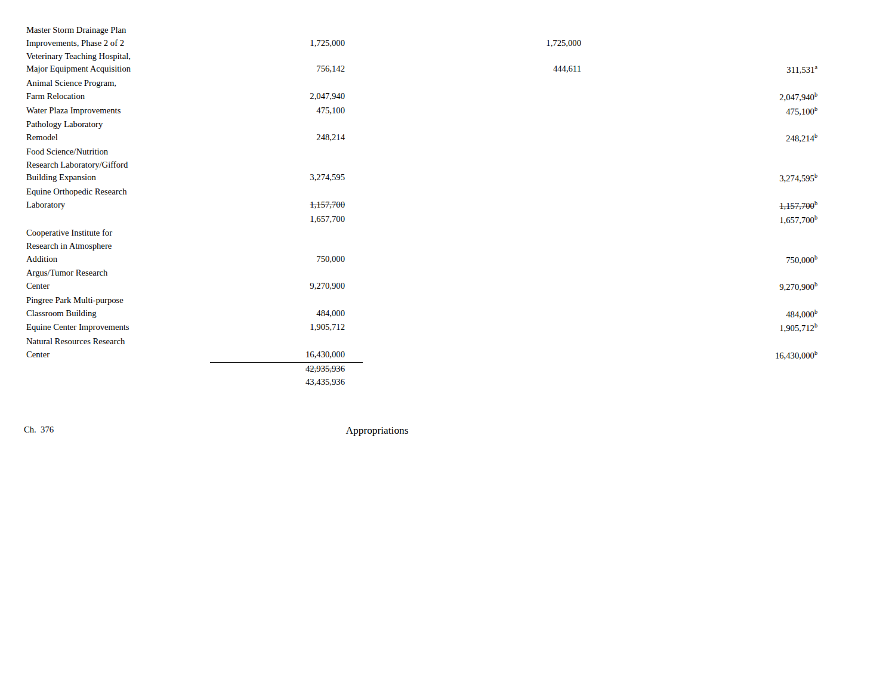| Master Storm Drainage Plan | | | |
| Improvements, Phase 2 of 2 | 1,725,000 | 1,725,000 | |
| Veterinary Teaching Hospital, | | | |
| Major Equipment Acquisition | 756,142 | 444,611 | 311,531 a |
| Animal Science Program, | | | |
| Farm Relocation | 2,047,940 | | 2,047,940 b |
| Water Plaza Improvements | 475,100 | | 475,100 b |
| Pathology Laboratory | | | |
| Remodel | 248,214 | | 248,214 b |
| Food Science/Nutrition | | | |
| Research Laboratory/Gifford | | | |
| Building Expansion | 3,274,595 | | 3,274,595 b |
| Equine Orthopedic Research | | | |
| Laboratory | 1,157,700 | | 1,157,700 b |
| | 1,657,700 | | 1,657,700 b |
| Cooperative Institute for | | | |
| Research in Atmosphere | | | |
| Addition | 750,000 | | 750,000 b |
| Argus/Tumor Research | | | |
| Center | 9,270,900 | | 9,270,900 b |
| Pingree Park Multi-purpose | | | |
| Classroom Building | 484,000 | | 484,000 b |
| Equine Center Improvements | 1,905,712 | | 1,905,712 b |
| Natural Resources Research | | | |
| Center | 16,430,000 | | 16,430,000 b |
| | 42,935,936 | | |
| | 43,435,936 | | |
Ch. 376 Appropriations